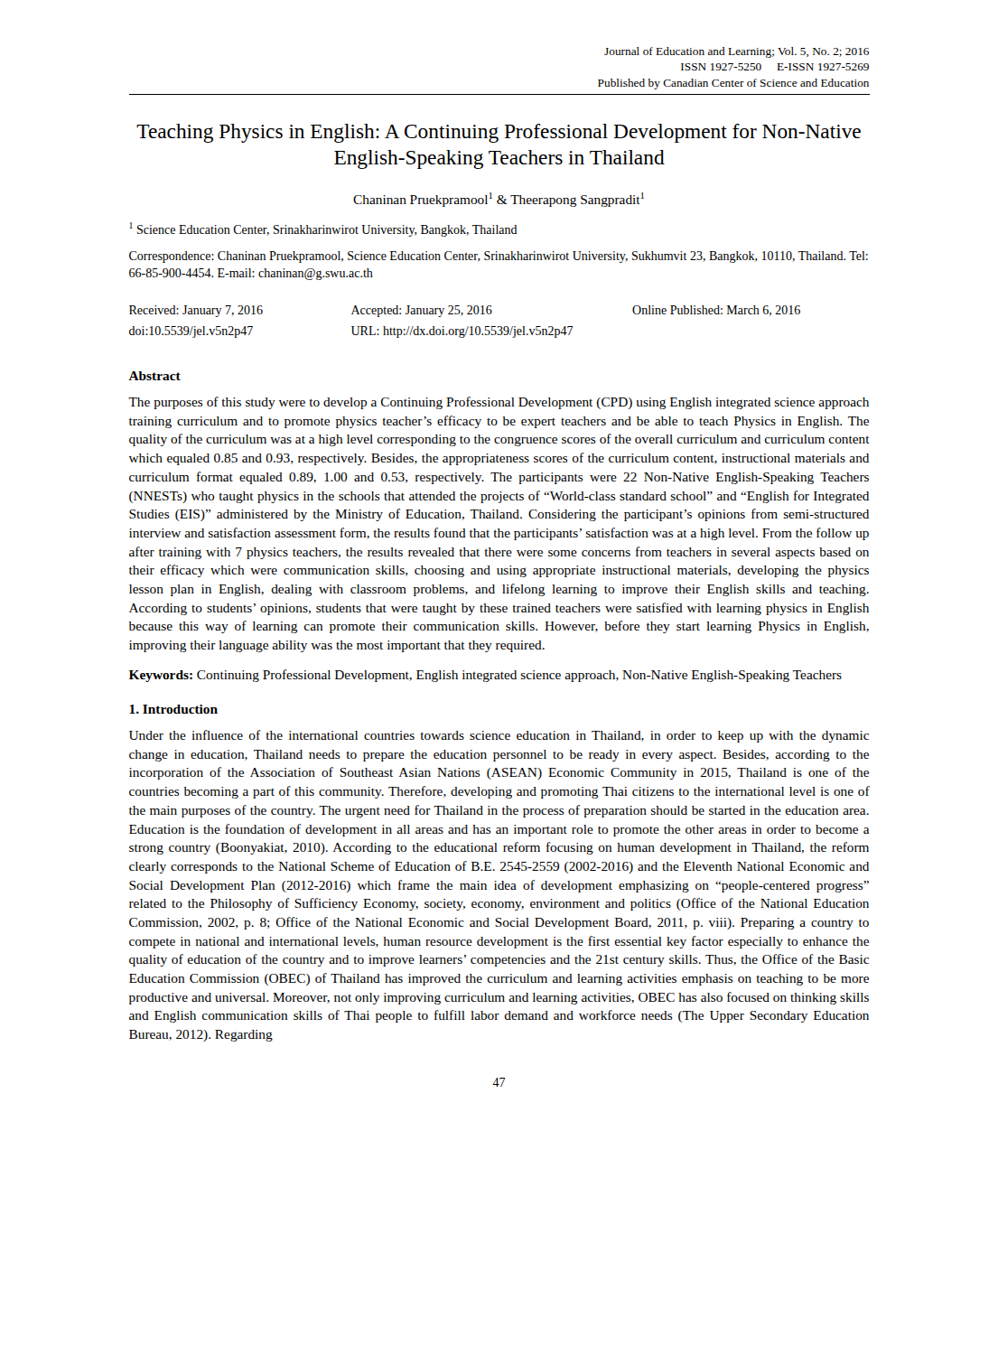Journal of Education and Learning; Vol. 5, No. 2; 2016
ISSN 1927-5250 E-ISSN 1927-5269
Published by Canadian Center of Science and Education
Teaching Physics in English: A Continuing Professional Development for Non-Native English-Speaking Teachers in Thailand
Chaninan Pruekpramool1 & Theerapong Sangpradit1
1 Science Education Center, Srinakharinwirot University, Bangkok, Thailand
Correspondence: Chaninan Pruekpramool, Science Education Center, Srinakharinwirot University, Sukhumvit 23, Bangkok, 10110, Thailand. Tel: 66-85-900-4454. E-mail: chaninan@g.swu.ac.th
| Received: January 7, 2016 | Accepted: January 25, 2016 | Online Published: March 6, 2016 |
| doi:10.5539/jel.v5n2p47 | URL: http://dx.doi.org/10.5539/jel.v5n2p47 |
Abstract
The purposes of this study were to develop a Continuing Professional Development (CPD) using English integrated science approach training curriculum and to promote physics teacher’s efficacy to be expert teachers and be able to teach Physics in English. The quality of the curriculum was at a high level corresponding to the congruence scores of the overall curriculum and curriculum content which equaled 0.85 and 0.93, respectively. Besides, the appropriateness scores of the curriculum content, instructional materials and curriculum format equaled 0.89, 1.00 and 0.53, respectively. The participants were 22 Non-Native English-Speaking Teachers (NNESTs) who taught physics in the schools that attended the projects of “World-class standard school” and “English for Integrated Studies (EIS)” administered by the Ministry of Education, Thailand. Considering the participant’s opinions from semi-structured interview and satisfaction assessment form, the results found that the participants’ satisfaction was at a high level. From the follow up after training with 7 physics teachers, the results revealed that there were some concerns from teachers in several aspects based on their efficacy which were communication skills, choosing and using appropriate instructional materials, developing the physics lesson plan in English, dealing with classroom problems, and lifelong learning to improve their English skills and teaching. According to students’ opinions, students that were taught by these trained teachers were satisfied with learning physics in English because this way of learning can promote their communication skills. However, before they start learning Physics in English, improving their language ability was the most important that they required.
Keywords: Continuing Professional Development, English integrated science approach, Non-Native English-Speaking Teachers
1. Introduction
Under the influence of the international countries towards science education in Thailand, in order to keep up with the dynamic change in education, Thailand needs to prepare the education personnel to be ready in every aspect. Besides, according to the incorporation of the Association of Southeast Asian Nations (ASEAN) Economic Community in 2015, Thailand is one of the countries becoming a part of this community. Therefore, developing and promoting Thai citizens to the international level is one of the main purposes of the country. The urgent need for Thailand in the process of preparation should be started in the education area. Education is the foundation of development in all areas and has an important role to promote the other areas in order to become a strong country (Boonyakiat, 2010). According to the educational reform focusing on human development in Thailand, the reform clearly corresponds to the National Scheme of Education of B.E. 2545-2559 (2002-2016) and the Eleventh National Economic and Social Development Plan (2012-2016) which frame the main idea of development emphasizing on “people-centered progress” related to the Philosophy of Sufficiency Economy, society, economy, environment and politics (Office of the National Education Commission, 2002, p. 8; Office of the National Economic and Social Development Board, 2011, p. viii). Preparing a country to compete in national and international levels, human resource development is the first essential key factor especially to enhance the quality of education of the country and to improve learners’ competencies and the 21st century skills. Thus, the Office of the Basic Education Commission (OBEC) of Thailand has improved the curriculum and learning activities emphasis on teaching to be more productive and universal. Moreover, not only improving curriculum and learning activities, OBEC has also focused on thinking skills and English communication skills of Thai people to fulfill labor demand and workforce needs (The Upper Secondary Education Bureau, 2012). Regarding
47